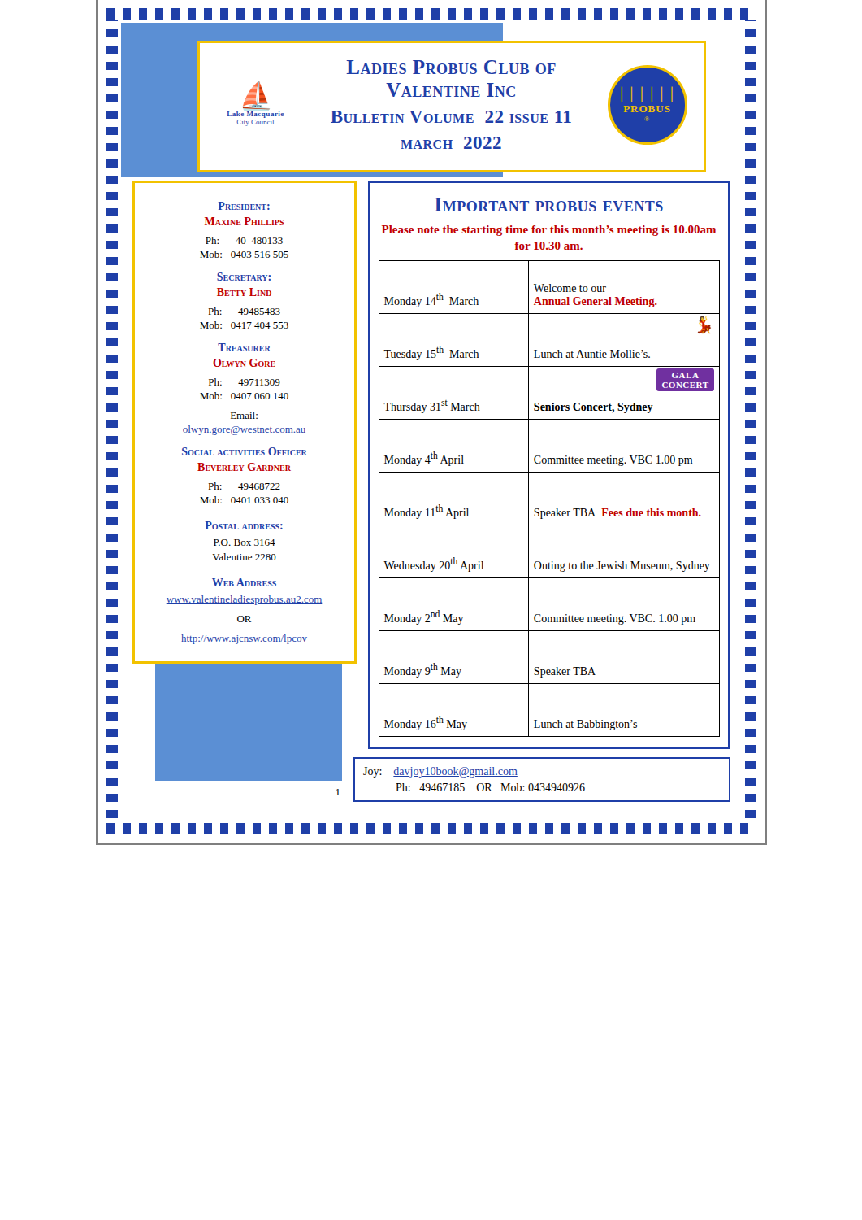⛵
Lake Macquarie
City Council
Ladies Probus Club of Valentine Inc
Bulletin Volume 22 issue 11
march 2022
││││││
PROBUS
®
President:
Maxine Phillips
Ph: 40 480133
Mob: 0403 516 505
Secretary:
Betty Lind
Ph: 49485483
Mob: 0417 404 553
Treasurer
Olwyn Gore
Ph: 49711309
Mob: 0407 060 140
Email:
olwyn.gore@westnet.com.au
Social activities Officer
Beverley Gardner
Ph: 49468722
Mob: 0401 033 040
Postal address:
P.O. Box 3164
Valentine 2280
Web Address
www.valentineladiesprobus.au2.com
OR
http://www.ajcnsw.com/lpcov
Important probus events
Please note the starting time for this month’s meeting is 10.00am for 10.30 am.
| Monday 14 th March | Welcome to our Annual General Meeting. |
| Tuesday 15 th March | 💃 Lunch at Auntie Mollie’s. |
| Thursday 31 st March | GALA CONCERT Seniors Concert, Sydney |
| Monday 4 th April | Committee meeting. VBC 1.00 pm |
| Monday 11 th April | Speaker TBA Fees due this month. |
| Wednesday 20 th April | Outing to the Jewish Museum, Sydney |
| Monday 2 nd May | Committee meeting. VBC. 1.00 pm |
| Monday 9 th May | Speaker TBA |
| Monday 16 th May | Lunch at Babbington’s |
1
Joy: davjoy10book@gmail.com
Ph: 49467185 OR Mob: 0434940926